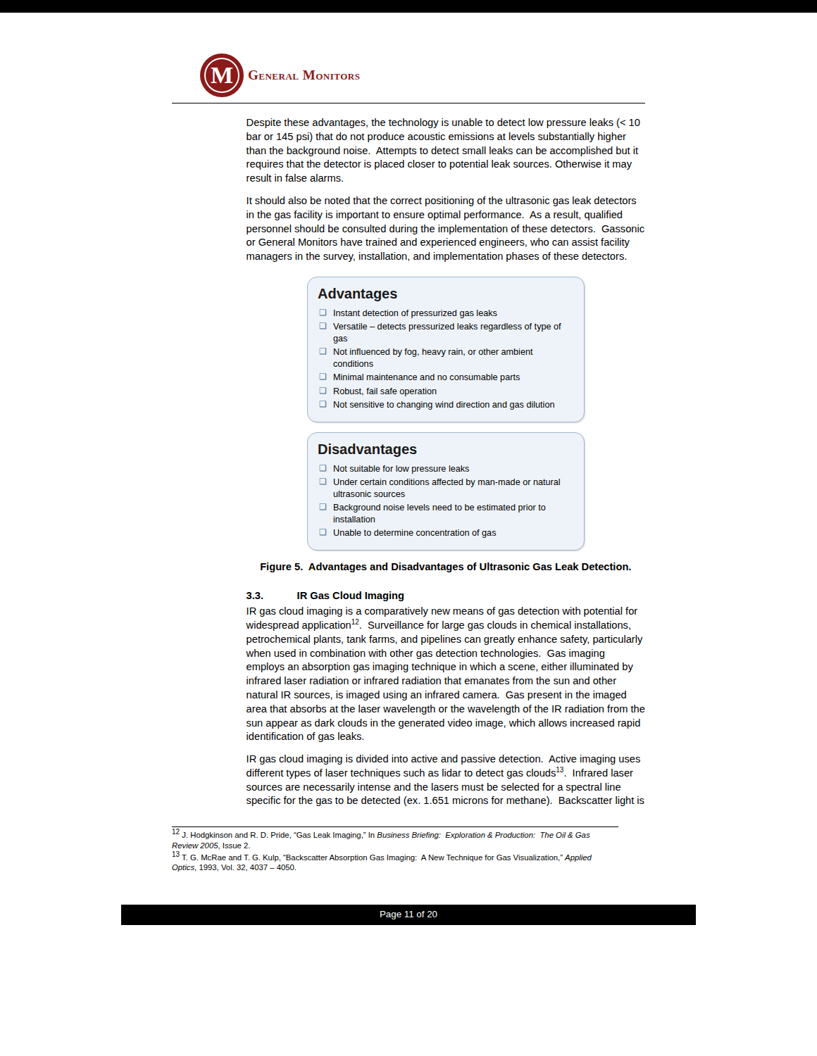M
General Monitors
Despite these advantages, the technology is unable to detect low pressure leaks (< 10 bar or 145 psi) that do not produce acoustic emissions at levels substantially higher than the background noise. Attempts to detect small leaks can be accomplished but it requires that the detector is placed closer to potential leak sources. Otherwise it may result in false alarms.
It should also be noted that the correct positioning of the ultrasonic gas leak detectors in the gas facility is important to ensure optimal performance. As a result, qualified personnel should be consulted during the implementation of these detectors. Gassonic or General Monitors have trained and experienced engineers, who can assist facility managers in the survey, installation, and implementation phases of these detectors.
Advantages
Instant detection of pressurized gas leaks
Versatile – detects pressurized leaks regardless of type of gas
Not influenced by fog, heavy rain, or other ambient conditions
Minimal maintenance and no consumable parts
Robust, fail safe operation
Not sensitive to changing wind direction and gas dilution
Disadvantages
Not suitable for low pressure leaks
Under certain conditions affected by man-made or natural ultrasonic sources
Background noise levels need to be estimated prior to installation
Unable to determine concentration of gas
Figure 5. Advantages and Disadvantages of Ultrasonic Gas Leak Detection.
3.3.
IR Gas Cloud Imaging
IR gas cloud imaging is a comparatively new means of gas detection with potential for widespread application12. Surveillance for large gas clouds in chemical installations, petrochemical plants, tank farms, and pipelines can greatly enhance safety, particularly when used in combination with other gas detection technologies. Gas imaging employs an absorption gas imaging technique in which a scene, either illuminated by infrared laser radiation or infrared radiation that emanates from the sun and other natural IR sources, is imaged using an infrared camera. Gas present in the imaged area that absorbs at the laser wavelength or the wavelength of the IR radiation from the sun appear as dark clouds in the generated video image, which allows increased rapid identification of gas leaks.
IR gas cloud imaging is divided into active and passive detection. Active imaging uses different types of laser techniques such as lidar to detect gas clouds13. Infrared laser sources are necessarily intense and the lasers must be selected for a spectral line specific for the gas to be detected (ex. 1.651 microns for methane). Backscatter light is
12 J. Hodgkinson and R. D. Pride, “Gas Leak Imaging,” In Business Briefing: Exploration & Production: The Oil & Gas Review 2005, Issue 2.
13 T. G. McRae and T. G. Kulp, “Backscatter Absorption Gas Imaging: A New Technique for Gas Visualization,” Applied Optics, 1993, Vol. 32, 4037 – 4050.
Page 11 of 20